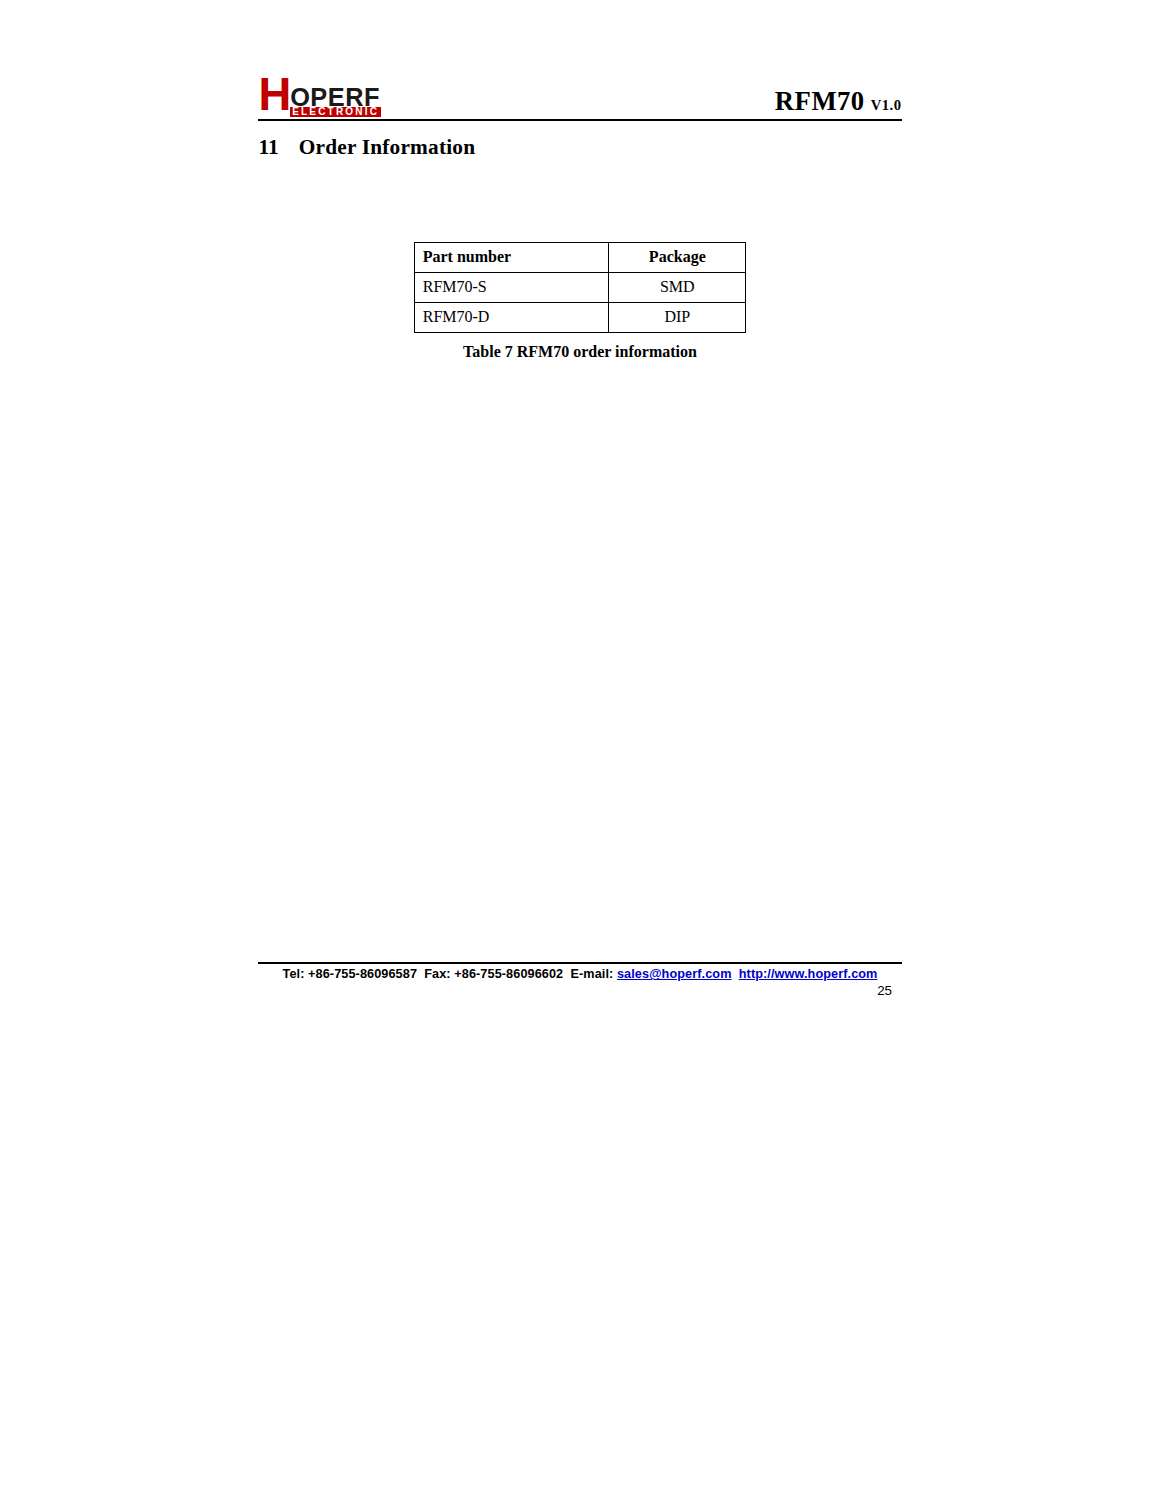HOPERF ELECTRONIC
RFM70V1.0
11 Order Information
| Part number | Package |
| --- | --- |
| RFM70-S | SMD |
| RFM70-D | DIP |
Table 7 RFM70 order information
Tel: +86-755-86096587 Fax: +86-755-86096602 E-mail: sales@hoperf.com http://www.hoperf.com
25